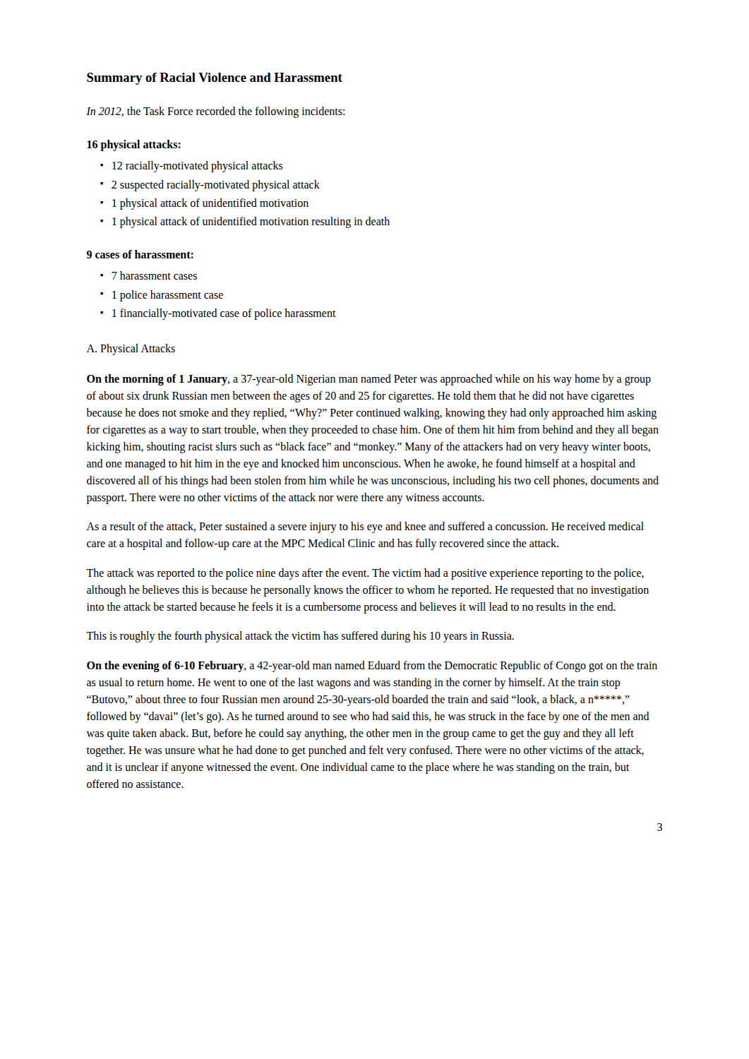Summary of Racial Violence and Harassment
In 2012, the Task Force recorded the following incidents:
16 physical attacks:
12 racially-motivated physical attacks
2 suspected racially-motivated physical attack
1 physical attack of unidentified motivation
1 physical attack of unidentified motivation resulting in death
9 cases of harassment:
7 harassment cases
1 police harassment case
1 financially-motivated case of police harassment
A. Physical Attacks
On the morning of 1 January, a 37-year-old Nigerian man named Peter was approached while on his way home by a group of about six drunk Russian men between the ages of 20 and 25 for cigarettes. He told them that he did not have cigarettes because he does not smoke and they replied, “Why?” Peter continued walking, knowing they had only approached him asking for cigarettes as a way to start trouble, when they proceeded to chase him. One of them hit him from behind and they all began kicking him, shouting racist slurs such as “black face” and “monkey.” Many of the attackers had on very heavy winter boots, and one managed to hit him in the eye and knocked him unconscious. When he awoke, he found himself at a hospital and discovered all of his things had been stolen from him while he was unconscious, including his two cell phones, documents and passport. There were no other victims of the attack nor were there any witness accounts.
As a result of the attack, Peter sustained a severe injury to his eye and knee and suffered a concussion. He received medical care at a hospital and follow-up care at the MPC Medical Clinic and has fully recovered since the attack.
The attack was reported to the police nine days after the event. The victim had a positive experience reporting to the police, although he believes this is because he personally knows the officer to whom he reported. He requested that no investigation into the attack be started because he feels it is a cumbersome process and believes it will lead to no results in the end.
This is roughly the fourth physical attack the victim has suffered during his 10 years in Russia.
On the evening of 6-10 February, a 42-year-old man named Eduard from the Democratic Republic of Congo got on the train as usual to return home. He went to one of the last wagons and was standing in the corner by himself. At the train stop “Butovo,” about three to four Russian men around 25-30-years-old boarded the train and said “look, a black, a n*****,” followed by “davai” (let’s go). As he turned around to see who had said this, he was struck in the face by one of the men and was quite taken aback. But, before he could say anything, the other men in the group came to get the guy and they all left together. He was unsure what he had done to get punched and felt very confused. There were no other victims of the attack, and it is unclear if anyone witnessed the event. One individual came to the place where he was standing on the train, but offered no assistance.
3